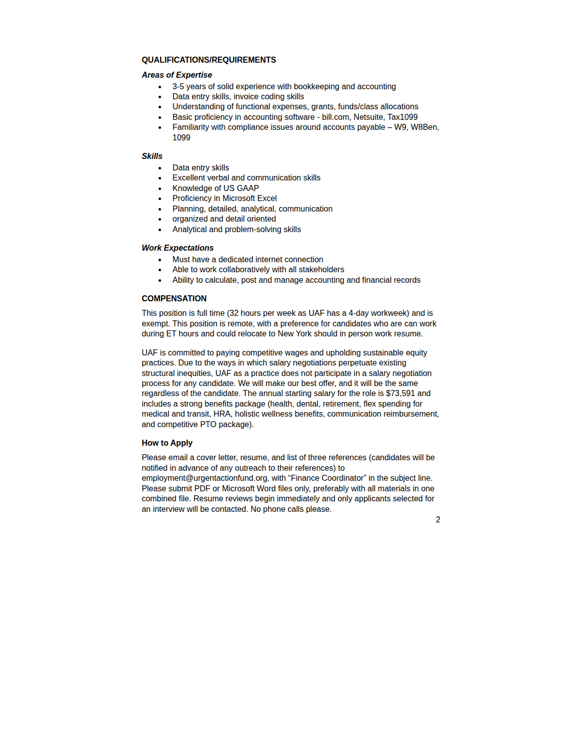QUALIFICATIONS/REQUIREMENTS
Areas of Expertise
3-5 years of solid experience with bookkeeping and accounting
Data entry skills, invoice coding skills
Understanding of functional expenses, grants, funds/class allocations
Basic proficiency in accounting software - bill.com, Netsuite, Tax1099
Familiarity with compliance issues around accounts payable – W9, W8Ben, 1099
Skills
Data entry skills
Excellent verbal and communication skills
Knowledge of US GAAP
Proficiency in Microsoft Excel
Planning, detailed, analytical, communication
organized and detail oriented
Analytical and problem-solving skills
Work Expectations
Must have a dedicated internet connection
Able to work collaboratively with all stakeholders
Ability to calculate, post and manage accounting and financial records
COMPENSATION
This position is full time (32 hours per week as UAF has a 4-day workweek) and is exempt. This position is remote, with a preference for candidates who are can work during ET hours and could relocate to New York should in person work resume.
UAF is committed to paying competitive wages and upholding sustainable equity practices. Due to the ways in which salary negotiations perpetuate existing structural inequities, UAF as a practice does not participate in a salary negotiation process for any candidate. We will make our best offer, and it will be the same regardless of the candidate. The annual starting salary for the role is $73,591 and includes a strong benefits package (health, dental, retirement, flex spending for medical and transit, HRA, holistic wellness benefits, communication reimbursement, and competitive PTO package).
How to Apply
Please email a cover letter, resume, and list of three references (candidates will be notified in advance of any outreach to their references) to employment@urgentactionfund.org, with “Finance Coordinator” in the subject line. Please submit PDF or Microsoft Word files only, preferably with all materials in one combined file. Resume reviews begin immediately and only applicants selected for an interview will be contacted. No phone calls please.
2